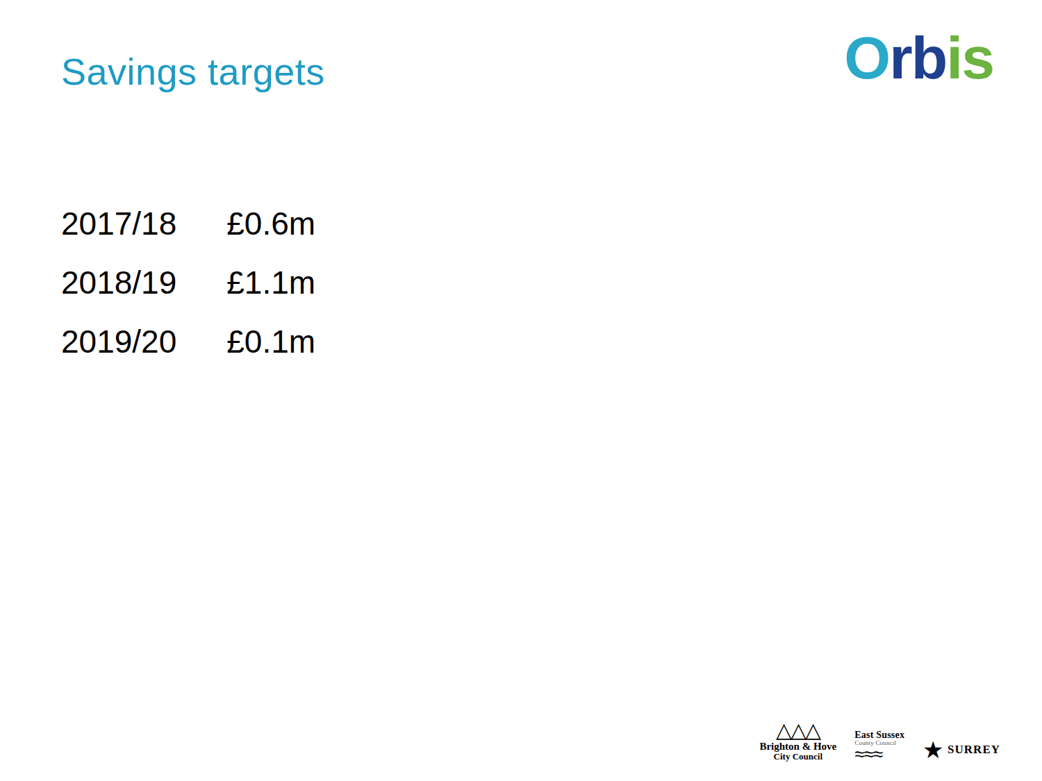Savings targets
Orb is
| 2017/18 | £0.6m |
| 2018/19 | £1.1m |
| 2019/20 | £0.1m |
△△△
Brighton & Hove
City Council
East Sussex
County Council
≈≈≈
★
SURREY